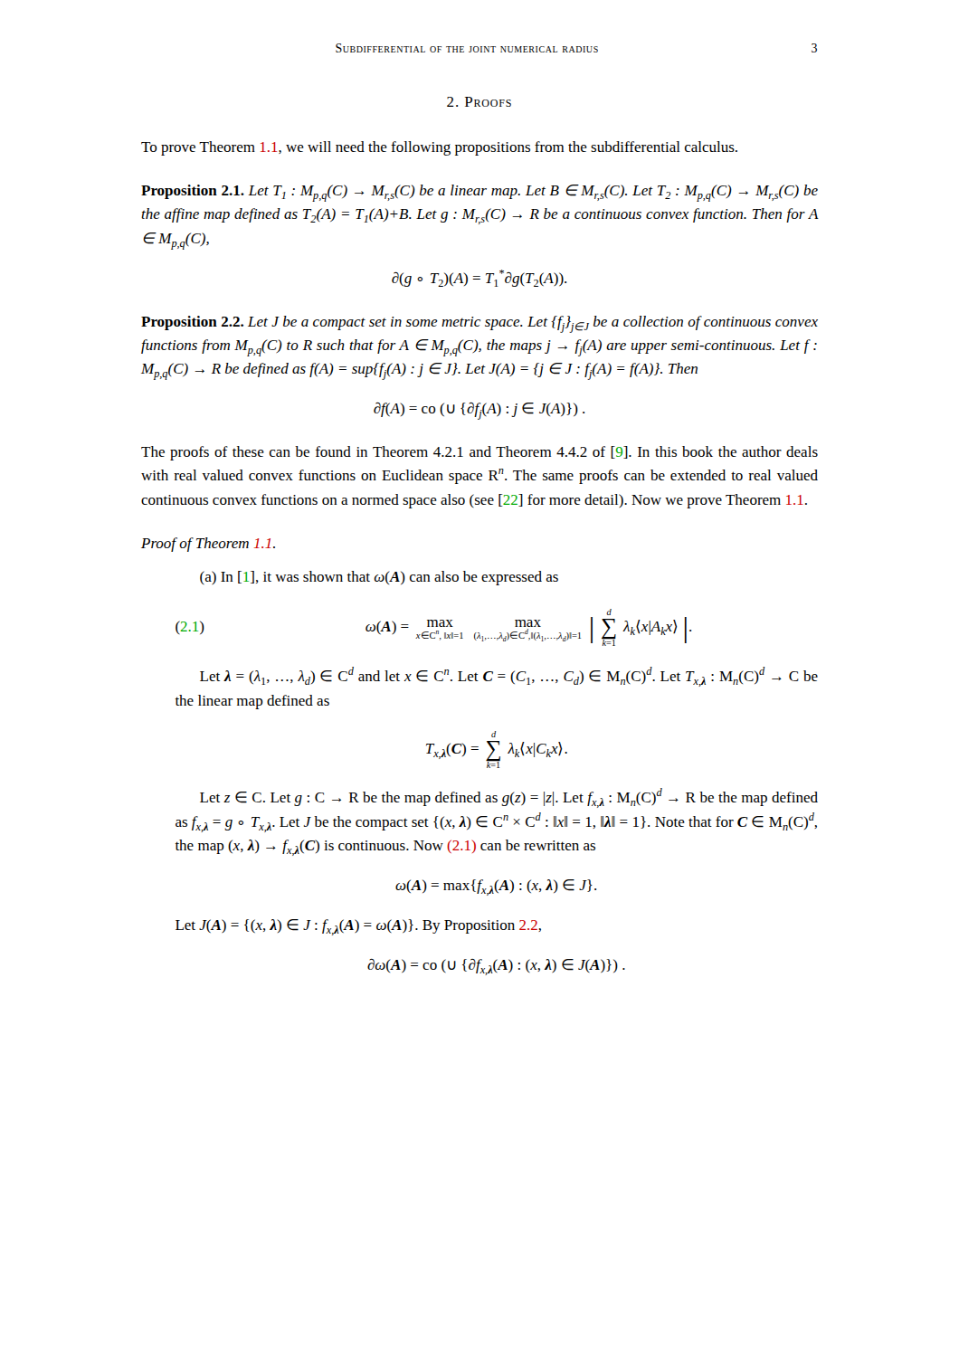Subdifferential of the joint numerical radius 3
2. Proofs
To prove Theorem 1.1, we will need the following propositions from the subdifferential calculus.
Proposition 2.1. Let T1 : Mp,q(C) → Mr,s(C) be a linear map. Let B ∈ Mr,s(C). Let T2 : Mp,q(C) → Mr,s(C) be the affine map defined as T2(A) = T1(A)+B. Let g : Mr,s(C) → R be a continuous convex function. Then for A ∈ Mp,q(C),
∂(g ∘ T2)(A) = T1*∂g(T2(A)).
Proposition 2.2. Let J be a compact set in some metric space. Let {fj}j∈J be a collection of continuous convex functions from Mp,q(C) to R such that for A ∈ Mp,q(C), the maps j → fj(A) are upper semi-continuous. Let f : Mp,q(C) → R be defined as f(A) = sup{fj(A) : j ∈ J}. Let J(A) = {j ∈ J : fj(A) = f(A)}. Then
∂f(A) = co (∪ {∂fj(A) : j ∈ J(A)}) .
The proofs of these can be found in Theorem 4.2.1 and Theorem 4.4.2 of [9]. In this book the author deals with real valued convex functions on Euclidean space Rn. The same proofs can be extended to real valued continuous convex functions on a normed space also (see [22] for more detail). Now we prove Theorem 1.1.
Proof of Theorem 1.1.
(a) In [1], it was shown that ω(A) can also be expressed as
(2.1) ω(A) = max x∈Cn, ‖x‖=1 max(λ1,…,λd)∈Cd,‖(λ1,…,λd)‖=1 | d∑k=1 λk⟨x|Akx⟩ |.
Let λ = (λ1, …, λd) ∈ Cd and let x ∈ Cn. Let C = (C1, …, Cd) ∈ Mn(C)d. Let Tx,λ : Mn(C)d → C be the linear map defined as
Tx,λ(C) = d∑k=1 λk⟨x|Ckx⟩.
Let z ∈ C. Let g : C → R be the map defined as g(z) = |z|. Let fx,λ : Mn(C)d → R be the map defined as fx,λ = g ∘ Tx,λ. Let J be the compact set {(x, λ) ∈ Cn × Cd : ‖x‖ = 1, ‖λ‖ = 1}. Note that for C ∈ Mn(C)d, the map (x, λ) → fx,λ(C) is continuous. Now (2.1) can be rewritten as
ω(A) = max{fx,λ(A) : (x, λ) ∈ J}.
Let J(A) = {(x, λ) ∈ J : fx,λ(A) = ω(A)}. By Proposition 2.2,
∂ω(A) = co (∪ {∂fx,λ(A) : (x, λ) ∈ J(A)}) .